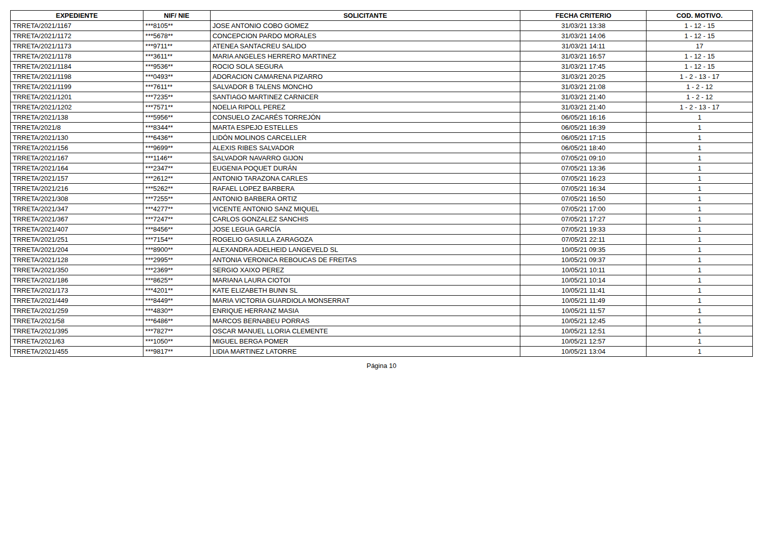| EXPEDIENTE | NIF/ NIE | SOLICITANTE | FECHA CRITERIO | COD. MOTIVO. |
| --- | --- | --- | --- | --- |
| TRRETA/2021/1167 | ***8105** | JOSE ANTONIO COBO GOMEZ | 31/03/21 13:38 | 1 - 12 - 15 |
| TRRETA/2021/1172 | ***5678** | CONCEPCION PARDO MORALES | 31/03/21 14:06 | 1 - 12 - 15 |
| TRRETA/2021/1173 | ***9711** | ATENEA SANTACREU SALIDO | 31/03/21 14:11 | 17 |
| TRRETA/2021/1178 | ***3611** | MARIA ANGELES HERRERO MARTINEZ | 31/03/21 16:57 | 1 - 12 - 15 |
| TRRETA/2021/1184 | ***9536** | ROCIO SOLA SEGURA | 31/03/21 17:45 | 1 - 12 - 15 |
| TRRETA/2021/1198 | ***0493** | ADORACION CAMARENA PIZARRO | 31/03/21 20:25 | 1 - 2 - 13 - 17 |
| TRRETA/2021/1199 | ***7611** | SALVADOR B TALENS MONCHO | 31/03/21 21:08 | 1 - 2 - 12 |
| TRRETA/2021/1201 | ***7235** | SANTIAGO MARTINEZ CARNICER | 31/03/21 21:40 | 1 - 2 - 12 |
| TRRETA/2021/1202 | ***7571** | NOELIA RIPOLL PEREZ | 31/03/21 21:40 | 1 - 2 - 13 - 17 |
| TRRETA/2021/138 | ***5956** | CONSUELO ZACARÉS TORREJÓN | 06/05/21 16:16 | 1 |
| TRRETA/2021/8 | ***8344** | MARTA ESPEJO ESTELLES | 06/05/21 16:39 | 1 |
| TRRETA/2021/130 | ***6436** | LIDÓN MOLINOS CARCELLER | 06/05/21 17:15 | 1 |
| TRRETA/2021/156 | ***9699** | ALEXIS RIBES SALVADOR | 06/05/21 18:40 | 1 |
| TRRETA/2021/167 | ***1146** | SALVADOR NAVARRO GIJON | 07/05/21 09:10 | 1 |
| TRRETA/2021/164 | ***2347** | EUGENIA POQUET DURÁN | 07/05/21 13:36 | 1 |
| TRRETA/2021/157 | ***2612** | ANTONIO TARAZONA CARLES | 07/05/21 16:23 | 1 |
| TRRETA/2021/216 | ***5262** | RAFAEL LOPEZ BARBERA | 07/05/21 16:34 | 1 |
| TRRETA/2021/308 | ***7255** | ANTONIO BARBERA ORTIZ | 07/05/21 16:50 | 1 |
| TRRETA/2021/347 | ***4277** | VICENTE ANTONIO SANZ MIQUEL | 07/05/21 17:00 | 1 |
| TRRETA/2021/367 | ***7247** | CARLOS GONZALEZ SANCHIS | 07/05/21 17:27 | 1 |
| TRRETA/2021/407 | ***8456** | JOSE LEGUA GARCÍA | 07/05/21 19:33 | 1 |
| TRRETA/2021/251 | ***7154** | ROGELIO GASULLA ZARAGOZA | 07/05/21 22:11 | 1 |
| TRRETA/2021/204 | ***8900** | ALEXANDRA ADELHEID LANGEVELD SL | 10/05/21 09:35 | 1 |
| TRRETA/2021/128 | ***2995** | ANTONIA VERONICA REBOUCAS DE FREITAS | 10/05/21 09:37 | 1 |
| TRRETA/2021/350 | ***2369** | SERGIO XAIXO PEREZ | 10/05/21 10:11 | 1 |
| TRRETA/2021/186 | ***8625** | MARIANA LAURA CIOTOI | 10/05/21 10:14 | 1 |
| TRRETA/2021/173 | ***4201** | KATE ELIZABETH BUNN SL | 10/05/21 11:41 | 1 |
| TRRETA/2021/449 | ***8449** | MARIA VICTORIA GUARDIOLA MONSERRAT | 10/05/21 11:49 | 1 |
| TRRETA/2021/259 | ***4830** | ENRIQUE HERRANZ MASIA | 10/05/21 11:57 | 1 |
| TRRETA/2021/58 | ***6486** | MARCOS BERNABEU PORRAS | 10/05/21 12:45 | 1 |
| TRRETA/2021/395 | ***7827** | OSCAR MANUEL LLORIA CLEMENTE | 10/05/21 12:51 | 1 |
| TRRETA/2021/63 | ***1050** | MIGUEL BERGA POMER | 10/05/21 12:57 | 1 |
| TRRETA/2021/455 | ***9817** | LIDIA MARTINEZ LATORRE | 10/05/21 13:04 | 1 |
Página 10